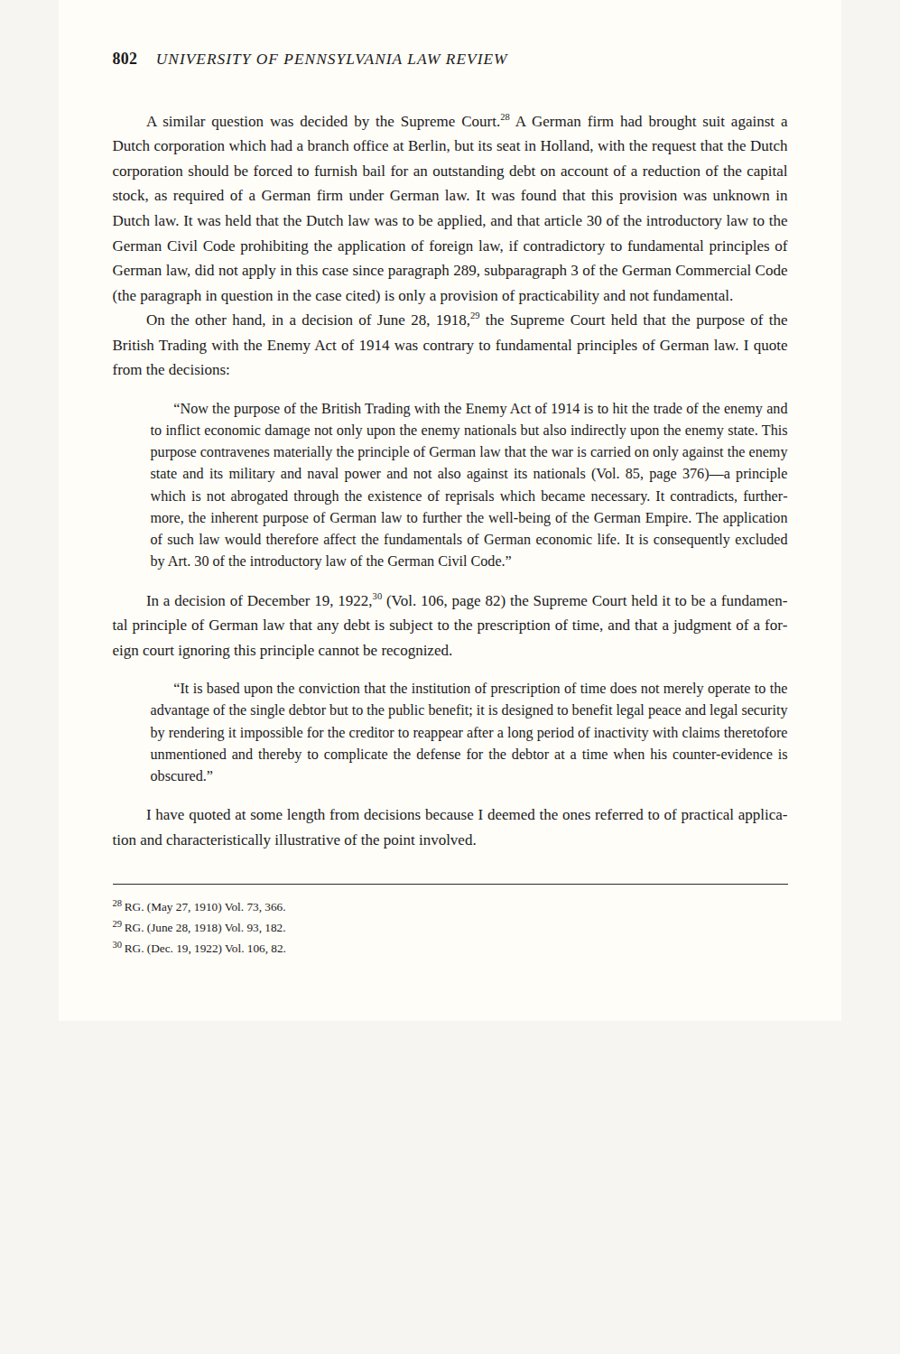802 University of Pennsylvania Law Review
A similar question was decided by the Supreme Court.28 A German firm had brought suit against a Dutch corporation which had a branch office at Berlin, but its seat in Holland, with the request that the Dutch corporation should be forced to furnish bail for an outstanding debt on account of a reduction of the capital stock, as required of a German firm under German law. It was found that this provision was unknown in Dutch law. It was held that the Dutch law was to be applied, and that article 30 of the introductory law to the German Civil Code prohibiting the application of foreign law, if contradictory to fundamental principles of German law, did not apply in this case since paragraph 289, subparagraph 3 of the German Commercial Code (the paragraph in question in the case cited) is only a provision of practicability and not fundamental.
On the other hand, in a decision of June 28, 1918,29 the Supreme Court held that the purpose of the British Trading with the Enemy Act of 1914 was contrary to fundamental principles of German law. I quote from the decisions:
“Now the purpose of the British Trading with the Enemy Act of 1914 is to hit the trade of the enemy and to inflict economic damage not only upon the enemy nationals but also indirectly upon the enemy state. This purpose contravenes materially the principle of German law that the war is carried on only against the enemy state and its military and naval power and not also against its nationals (Vol. 85, page 376)—a principle which is not abrogated through the existence of reprisals which became necessary. It contradicts, furthermore, the inherent purpose of German law to further the well-being of the German Empire. The application of such law would therefore affect the fundamentals of German economic life. It is consequently excluded by Art. 30 of the introductory law of the German Civil Code.”
In a decision of December 19, 1922,30 (Vol. 106, page 82) the Supreme Court held it to be a fundamental principle of German law that any debt is subject to the prescription of time, and that a judgment of a foreign court ignoring this principle cannot be recognized.
“It is based upon the conviction that the institution of prescription of time does not merely operate to the advantage of the single debtor but to the public benefit; it is designed to benefit legal peace and legal security by rendering it impossible for the creditor to reappear after a long period of inactivity with claims theretofore unmentioned and thereby to complicate the defense for the debtor at a time when his counter-evidence is obscured.”
I have quoted at some length from decisions because I deemed the ones referred to of practical application and characteristically illustrative of the point involved.
28 RG. (May 27, 1910) Vol. 73, 366.
29 RG. (June 28, 1918) Vol. 93, 182.
30 RG. (Dec. 19, 1922) Vol. 106, 82.